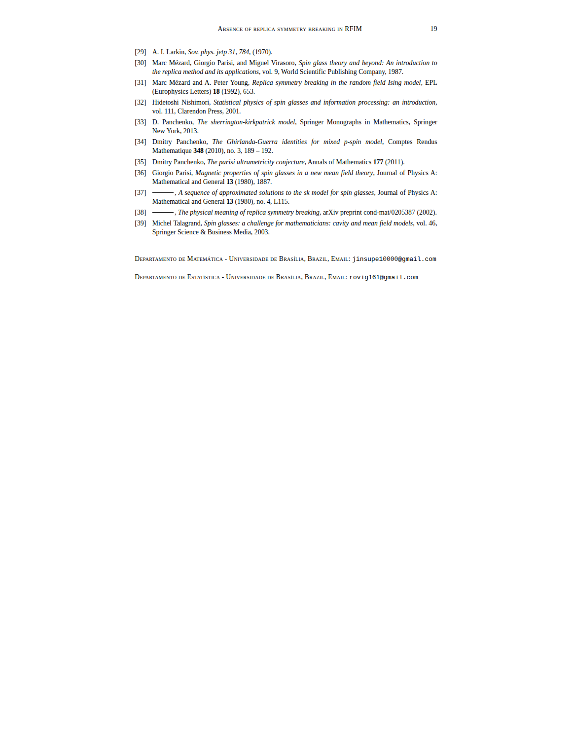Absence of replica symmetry breaking in RFIM 19
[29] A. I. Larkin, Sov. phys. jetp 31, 784, (1970).
[30] Marc Mézard, Giorgio Parisi, and Miguel Virasoro, Spin glass theory and beyond: An introduction to the replica method and its applications, vol. 9, World Scientific Publishing Company, 1987.
[31] Marc Mézard and A. Peter Young, Replica symmetry breaking in the random field Ising model, EPL (Europhysics Letters) 18 (1992), 653.
[32] Hidetoshi Nishimori, Statistical physics of spin glasses and information processing: an introduction, vol. 111, Clarendon Press, 2001.
[33] D. Panchenko, The sherrington-kirkpatrick model, Springer Monographs in Mathematics, Springer New York, 2013.
[34] Dmitry Panchenko, The Ghirlanda-Guerra identities for mixed p-spin model, Comptes Rendus Mathematique 348 (2010), no. 3, 189 – 192.
[35] Dmitry Panchenko, The parisi ultrametricity conjecture, Annals of Mathematics 177 (2011).
[36] Giorgio Parisi, Magnetic properties of spin glasses in a new mean field theory, Journal of Physics A: Mathematical and General 13 (1980), 1887.
[37] , A sequence of approximated solutions to the sk model for spin glasses, Journal of Physics A: Mathematical and General 13 (1980), no. 4, L115.
[38] , The physical meaning of replica symmetry breaking, arXiv preprint cond-mat/0205387 (2002).
[39] Michel Talagrand, Spin glasses: a challenge for mathematicians: cavity and mean field models, vol. 46, Springer Science & Business Media, 2003.
Departamento de Matemática - Universidade de Brasília, Brazil, Email: jinsupe10000@gmail.com
Departamento de Estatística - Universidade de Brasília, Brazil, Email: rovig161@gmail.com